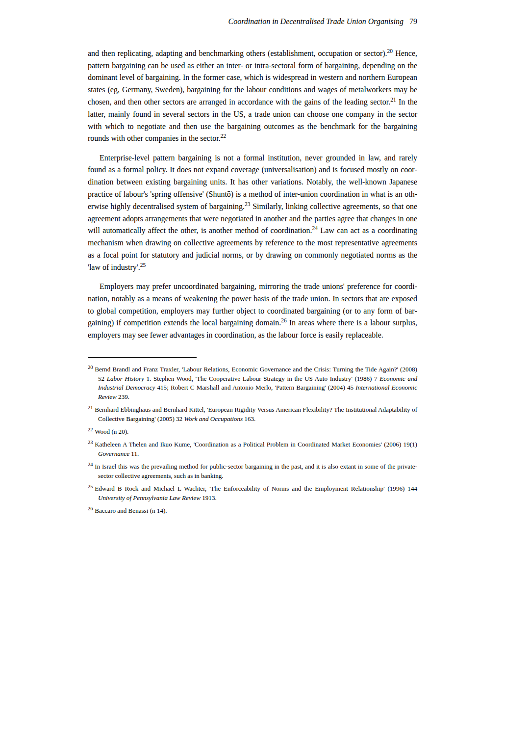Coordination in Decentralised Trade Union Organising 79
and then replicating, adapting and benchmarking others (establishment, occupation or sector).20 Hence, pattern bargaining can be used as either an inter- or intra-sectoral form of bargaining, depending on the dominant level of bargaining. In the former case, which is widespread in western and northern European states (eg, Germany, Sweden), bargaining for the labour conditions and wages of metalworkers may be chosen, and then other sectors are arranged in accordance with the gains of the leading sector.21 In the latter, mainly found in several sectors in the US, a trade union can choose one company in the sector with which to negotiate and then use the bargaining outcomes as the benchmark for the bargaining rounds with other companies in the sector.22
Enterprise-level pattern bargaining is not a formal institution, never grounded in law, and rarely found as a formal policy. It does not expand coverage (universalisation) and is focused mostly on coordination between existing bargaining units. It has other variations. Notably, the well-known Japanese practice of labour's 'spring offensive' (Shuntō) is a method of inter-union coordination in what is an otherwise highly decentralised system of bargaining.23 Similarly, linking collective agreements, so that one agreement adopts arrangements that were negotiated in another and the parties agree that changes in one will automatically affect the other, is another method of coordination.24 Law can act as a coordinating mechanism when drawing on collective agreements by reference to the most representative agreements as a focal point for statutory and judicial norms, or by drawing on commonly negotiated norms as the 'law of industry'.25
Employers may prefer uncoordinated bargaining, mirroring the trade unions' preference for coordination, notably as a means of weakening the power basis of the trade union. In sectors that are exposed to global competition, employers may further object to coordinated bargaining (or to any form of bargaining) if competition extends the local bargaining domain.26 In areas where there is a labour surplus, employers may see fewer advantages in coordination, as the labour force is easily replaceable.
20 Bernd Brandl and Franz Traxler, 'Labour Relations, Economic Governance and the Crisis: Turning the Tide Again?' (2008) 52 Labor History 1. Stephen Wood, 'The Cooperative Labour Strategy in the US Auto Industry' (1986) 7 Economic and Industrial Democracy 415; Robert C Marshall and Antonio Merlo, 'Pattern Bargaining' (2004) 45 International Economic Review 239.
21 Bernhard Ebbinghaus and Bernhard Kittel, 'European Rigidity Versus American Flexibility? The Institutional Adaptability of Collective Bargaining' (2005) 32 Work and Occupations 163.
22 Wood (n 20).
23 Katheleen A Thelen and Ikuo Kume, 'Coordination as a Political Problem in Coordinated Market Economies' (2006) 19(1) Governance 11.
24 In Israel this was the prevailing method for public-sector bargaining in the past, and it is also extant in some of the private-sector collective agreements, such as in banking.
25 Edward B Rock and Michael L Wachter, 'The Enforceability of Norms and the Employment Relationship' (1996) 144 University of Pennsylvania Law Review 1913.
26 Baccaro and Benassi (n 14).